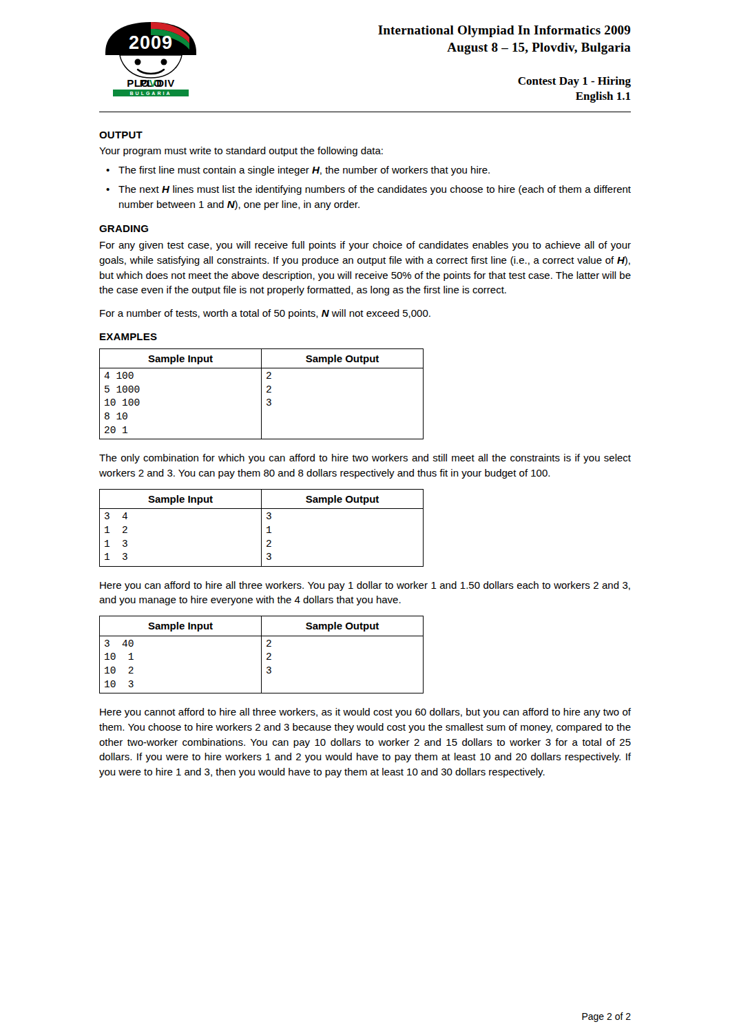2009 PLO PLOVDIV PLOVDIV BULGARIA
International Olympiad In Informatics 2009
August 8 – 15, Plovdiv, Bulgaria
Contest Day 1 - Hiring
English 1.1
OUTPUT
Your program must write to standard output the following data:
The first line must contain a single integer H, the number of workers that you hire.
The next H lines must list the identifying numbers of the candidates you choose to hire (each of them a different number between 1 and N), one per line, in any order.
GRADING
For any given test case, you will receive full points if your choice of candidates enables you to achieve all of your goals, while satisfying all constraints. If you produce an output file with a correct first line (i.e., a correct value of H), but which does not meet the above description, you will receive 50% of the points for that test case. The latter will be the case even if the output file is not properly formatted, as long as the first line is correct.
For a number of tests, worth a total of 50 points, N will not exceed 5,000.
EXAMPLES
| Sample Input | Sample Output |
| --- | --- |
| 4 100 5 1000 10 100 8 10 20 1 | 2 2 3 |
The only combination for which you can afford to hire two workers and still meet all the constraints is if you select workers 2 and 3. You can pay them 80 and 8 dollars respectively and thus fit in your budget of 100.
| Sample Input | Sample Output |
| --- | --- |
| 3 4 1 2 1 3 1 3 | 3 1 2 3 |
Here you can afford to hire all three workers. You pay 1 dollar to worker 1 and 1.50 dollars each to workers 2 and 3, and you manage to hire everyone with the 4 dollars that you have.
| Sample Input | Sample Output |
| --- | --- |
| 3 40 10 1 10 2 10 3 | 2 2 3 |
Here you cannot afford to hire all three workers, as it would cost you 60 dollars, but you can afford to hire any two of them. You choose to hire workers 2 and 3 because they would cost you the smallest sum of money, compared to the other two-worker combinations. You can pay 10 dollars to worker 2 and 15 dollars to worker 3 for a total of 25 dollars. If you were to hire workers 1 and 2 you would have to pay them at least 10 and 20 dollars respectively. If you were to hire 1 and 3, then you would have to pay them at least 10 and 30 dollars respectively.
Page 2 of 2